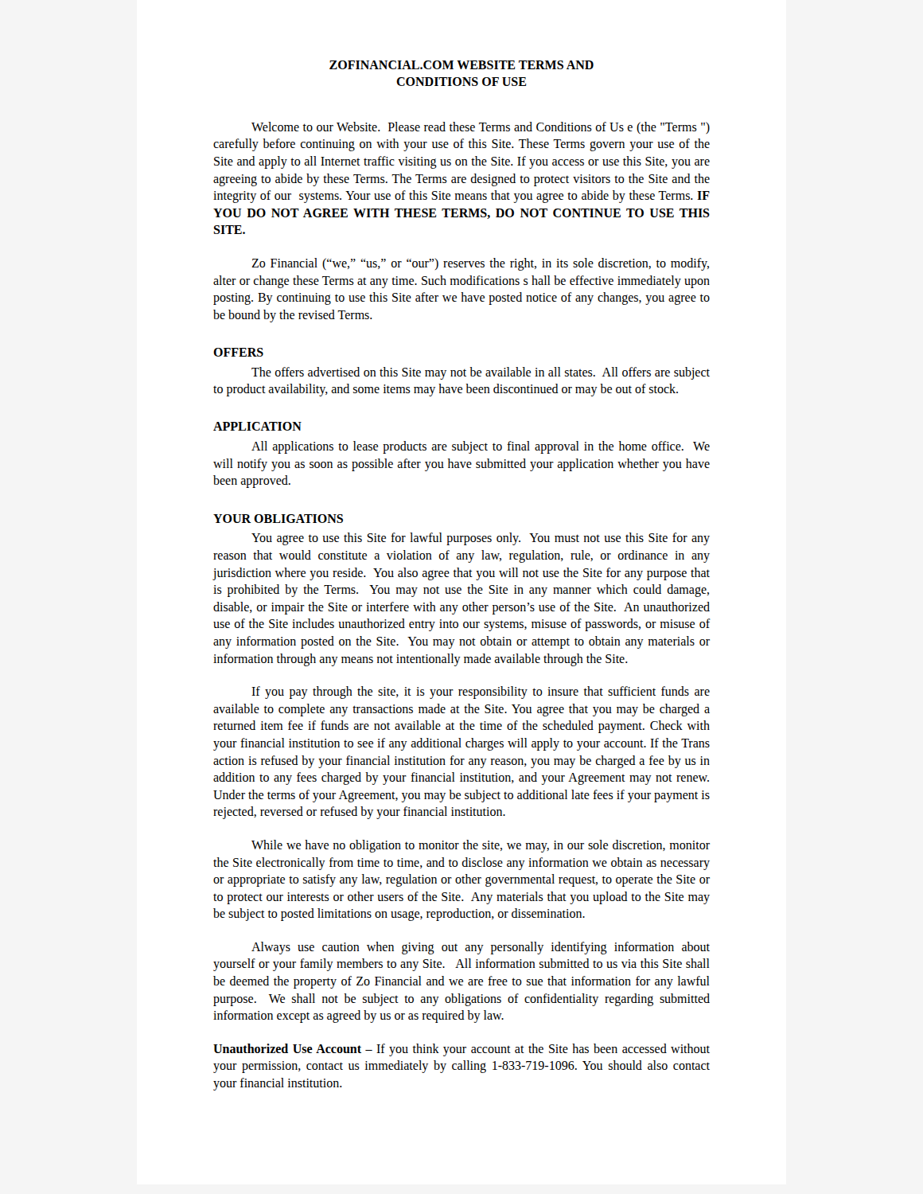ZoFinancial.com Website Terms and
Conditions of Use
Welcome to our Website. Please read these Terms and Conditions of Us e (the "Terms ") carefully before continuing on with your use of this Site. These Terms govern your use of the Site and apply to all Internet traffic visiting us on the Site. If you access or use this Site, you are agreeing to abide by these Terms. The Terms are designed to protect visitors to the Site and the integrity of our systems. Your use of this Site means that you agree to abide by these Terms. IF YOU DO NOT AGREE WITH THESE TERMS, DO NOT CONTINUE TO USE THIS SITE.
Zo Financial (“we,” “us,” or “our”) reserves the right, in its sole discretion, to modify, alter or change these Terms at any time. Such modifications s hall be effective immediately upon posting. By continuing to use this Site after we have posted notice of any changes, you agree to be bound by the revised Terms.
Offers
The offers advertised on this Site may not be available in all states. All offers are subject to product availability, and some items may have been discontinued or may be out of stock.
Application
All applications to lease products are subject to final approval in the home office. We will notify you as soon as possible after you have submitted your application whether you have been approved.
Your Obligations
You agree to use this Site for lawful purposes only. You must not use this Site for any reason that would constitute a violation of any law, regulation, rule, or ordinance in any jurisdiction where you reside. You also agree that you will not use the Site for any purpose that is prohibited by the Terms. You may not use the Site in any manner which could damage, disable, or impair the Site or interfere with any other person’s use of the Site. An unauthorized use of the Site includes unauthorized entry into our systems, misuse of passwords, or misuse of any information posted on the Site. You may not obtain or attempt to obtain any materials or information through any means not intentionally made available through the Site.
If you pay through the site, it is your responsibility to insure that sufficient funds are available to complete any transactions made at the Site. You agree that you may be charged a returned item fee if funds are not available at the time of the scheduled payment. Check with your financial institution to see if any additional charges will apply to your account. If the Trans action is refused by your financial institution for any reason, you may be charged a fee by us in addition to any fees charged by your financial institution, and your Agreement may not renew. Under the terms of your Agreement, you may be subject to additional late fees if your payment is rejected, reversed or refused by your financial institution.
While we have no obligation to monitor the site, we may, in our sole discretion, monitor the Site electronically from time to time, and to disclose any information we obtain as necessary or appropriate to satisfy any law, regulation or other governmental request, to operate the Site or to protect our interests or other users of the Site. Any materials that you upload to the Site may be subject to posted limitations on usage, reproduction, or dissemination.
Always use caution when giving out any personally identifying information about yourself or your family members to any Site. All information submitted to us via this Site shall be deemed the property of Zo Financial and we are free to sue that information for any lawful purpose. We shall not be subject to any obligations of confidentiality regarding submitted information except as agreed by us or as required by law.
Unauthorized Use Account – If you think your account at the Site has been accessed without your permission, contact us immediately by calling 1-833-719-1096. You should also contact your financial institution.